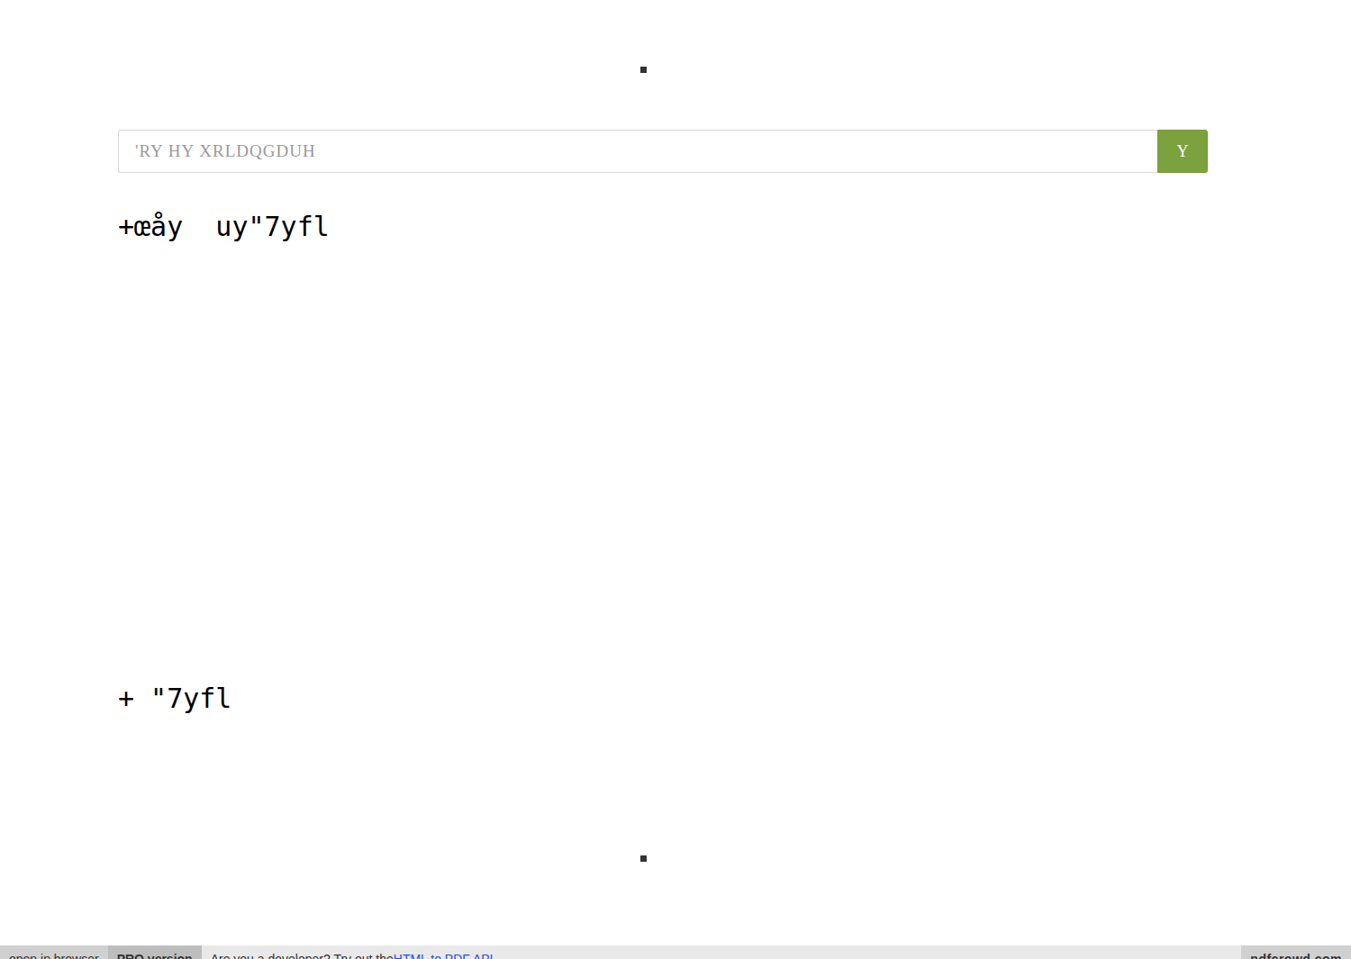Y
+œ​åy uy"7yfl
+ "7yfl
open in browser PRO version Are you a developer? Try out the HTML to PDF API pdfcrowd.com